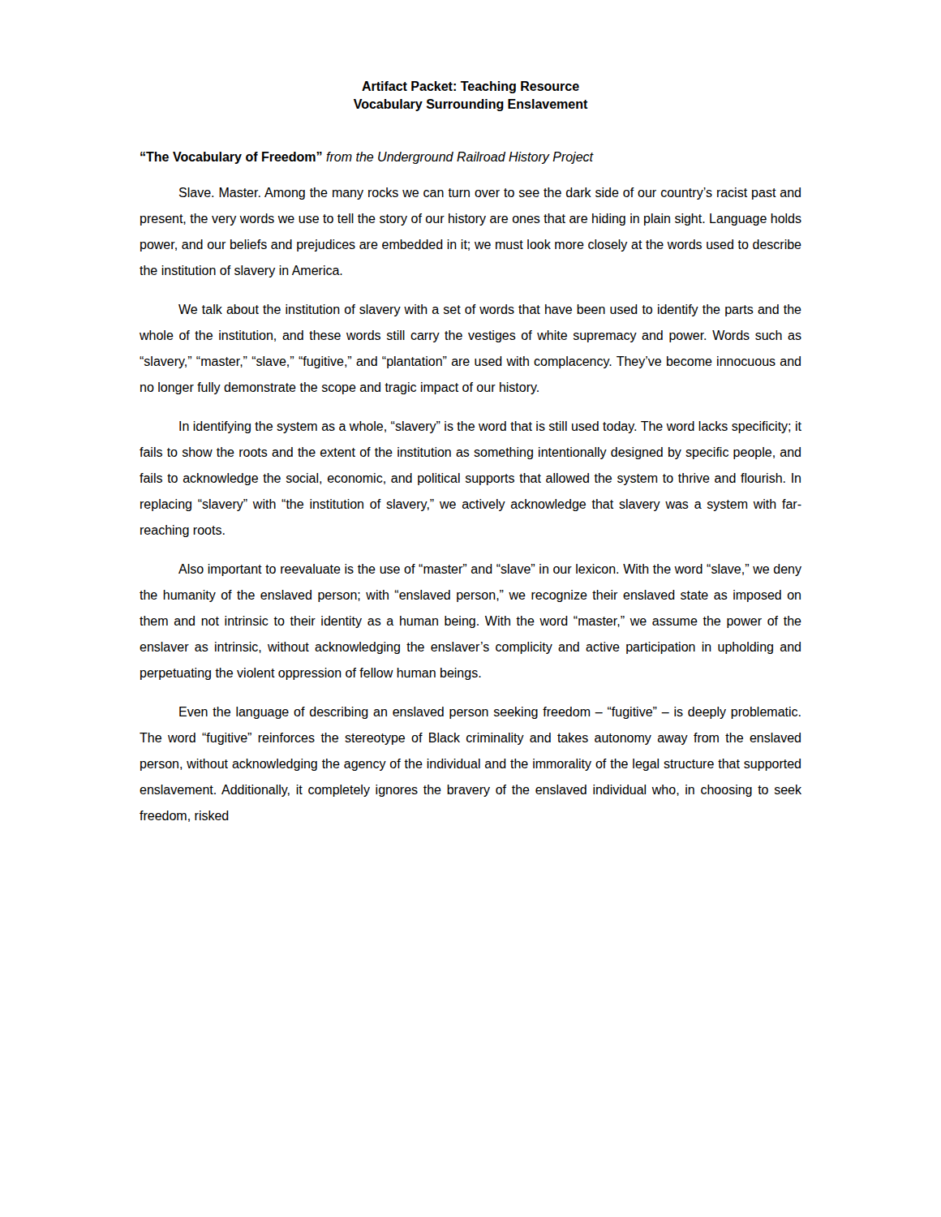Artifact Packet: Teaching Resource
Vocabulary Surrounding Enslavement
“The Vocabulary of Freedom” from the Underground Railroad History Project
Slave. Master. Among the many rocks we can turn over to see the dark side of our country’s racist past and present, the very words we use to tell the story of our history are ones that are hiding in plain sight. Language holds power, and our beliefs and prejudices are embedded in it; we must look more closely at the words used to describe the institution of slavery in America.
We talk about the institution of slavery with a set of words that have been used to identify the parts and the whole of the institution, and these words still carry the vestiges of white supremacy and power. Words such as “slavery,” “master,” “slave,” “fugitive,” and “plantation” are used with complacency. They’ve become innocuous and no longer fully demonstrate the scope and tragic impact of our history.
In identifying the system as a whole, “slavery” is the word that is still used today. The word lacks specificity; it fails to show the roots and the extent of the institution as something intentionally designed by specific people, and fails to acknowledge the social, economic, and political supports that allowed the system to thrive and flourish. In replacing “slavery” with “the institution of slavery,” we actively acknowledge that slavery was a system with far-reaching roots.
Also important to reevaluate is the use of “master” and “slave” in our lexicon. With the word “slave,” we deny the humanity of the enslaved person; with “enslaved person,” we recognize their enslaved state as imposed on them and not intrinsic to their identity as a human being. With the word “master,” we assume the power of the enslaver as intrinsic, without acknowledging the enslaver’s complicity and active participation in upholding and perpetuating the violent oppression of fellow human beings.
Even the language of describing an enslaved person seeking freedom – “fugitive” – is deeply problematic. The word “fugitive” reinforces the stereotype of Black criminality and takes autonomy away from the enslaved person, without acknowledging the agency of the individual and the immorality of the legal structure that supported enslavement. Additionally, it completely ignores the bravery of the enslaved individual who, in choosing to seek freedom, risked